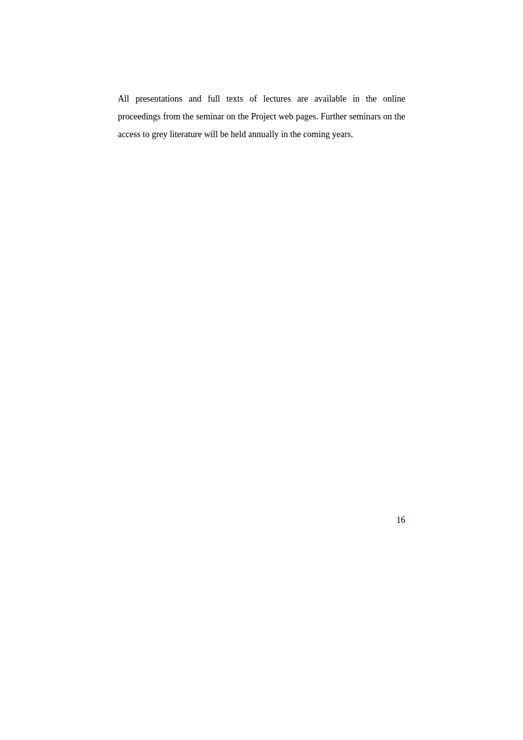All presentations and full texts of lectures are available in the online proceedings from the seminar on the Project web pages. Further seminars on the access to grey literature will be held annually in the coming years.
16